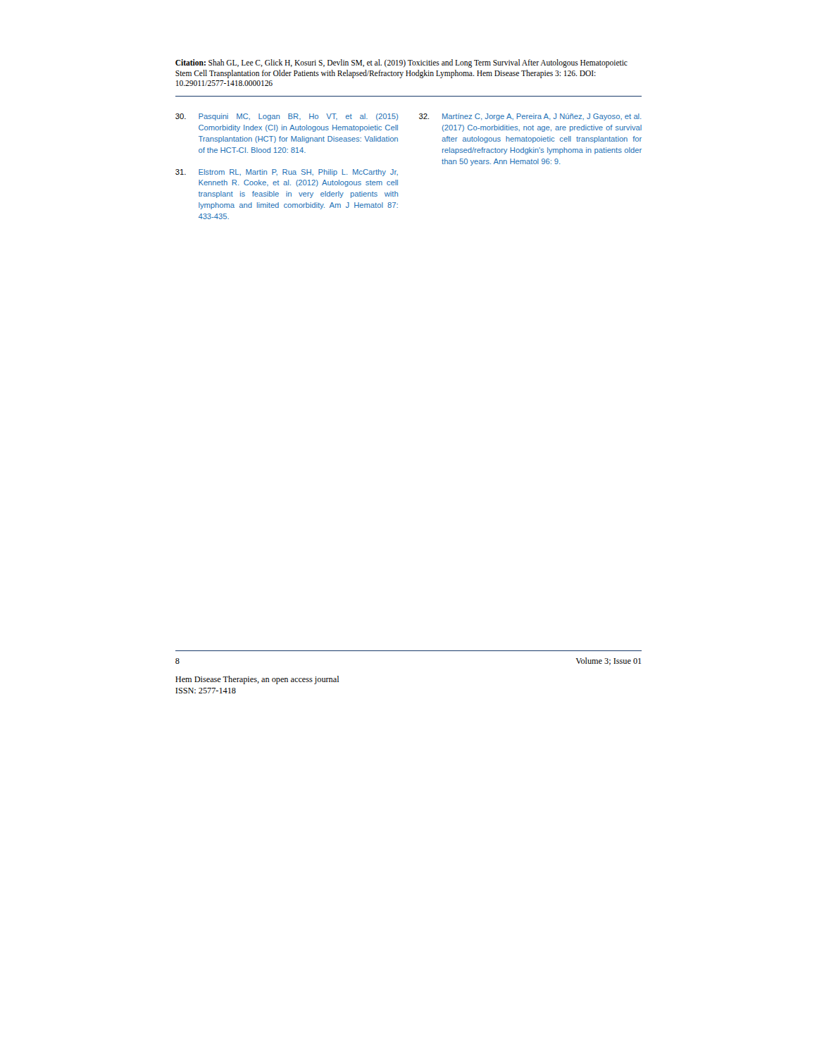Citation: Shah GL, Lee C, Glick H, Kosuri S, Devlin SM, et al. (2019) Toxicities and Long Term Survival After Autologous Hematopoietic Stem Cell Transplantation for Older Patients with Relapsed/Refractory Hodgkin Lymphoma. Hem Disease Therapies 3: 126. DOI: 10.29011/2577-1418.0000126
30. Pasquini MC, Logan BR, Ho VT, et al. (2015) Comorbidity Index (CI) in Autologous Hematopoietic Cell Transplantation (HCT) for Malignant Diseases: Validation of the HCT-CI. Blood 120: 814.
31. Elstrom RL, Martin P, Rua SH, Philip L. McCarthy Jr, Kenneth R. Cooke, et al. (2012) Autologous stem cell transplant is feasible in very elderly patients with lymphoma and limited comorbidity. Am J Hematol 87: 433-435.
32. Martínez C, Jorge A, Pereira A, J Núñez, J Gayoso, et al. (2017) Co-morbidities, not age, are predictive of survival after autologous hematopoietic cell transplantation for relapsed/refractory Hodgkin's lymphoma in patients older than 50 years. Ann Hematol 96: 9.
8
Volume 3; Issue 01
Hem Disease Therapies, an open access journal
ISSN: 2577-1418